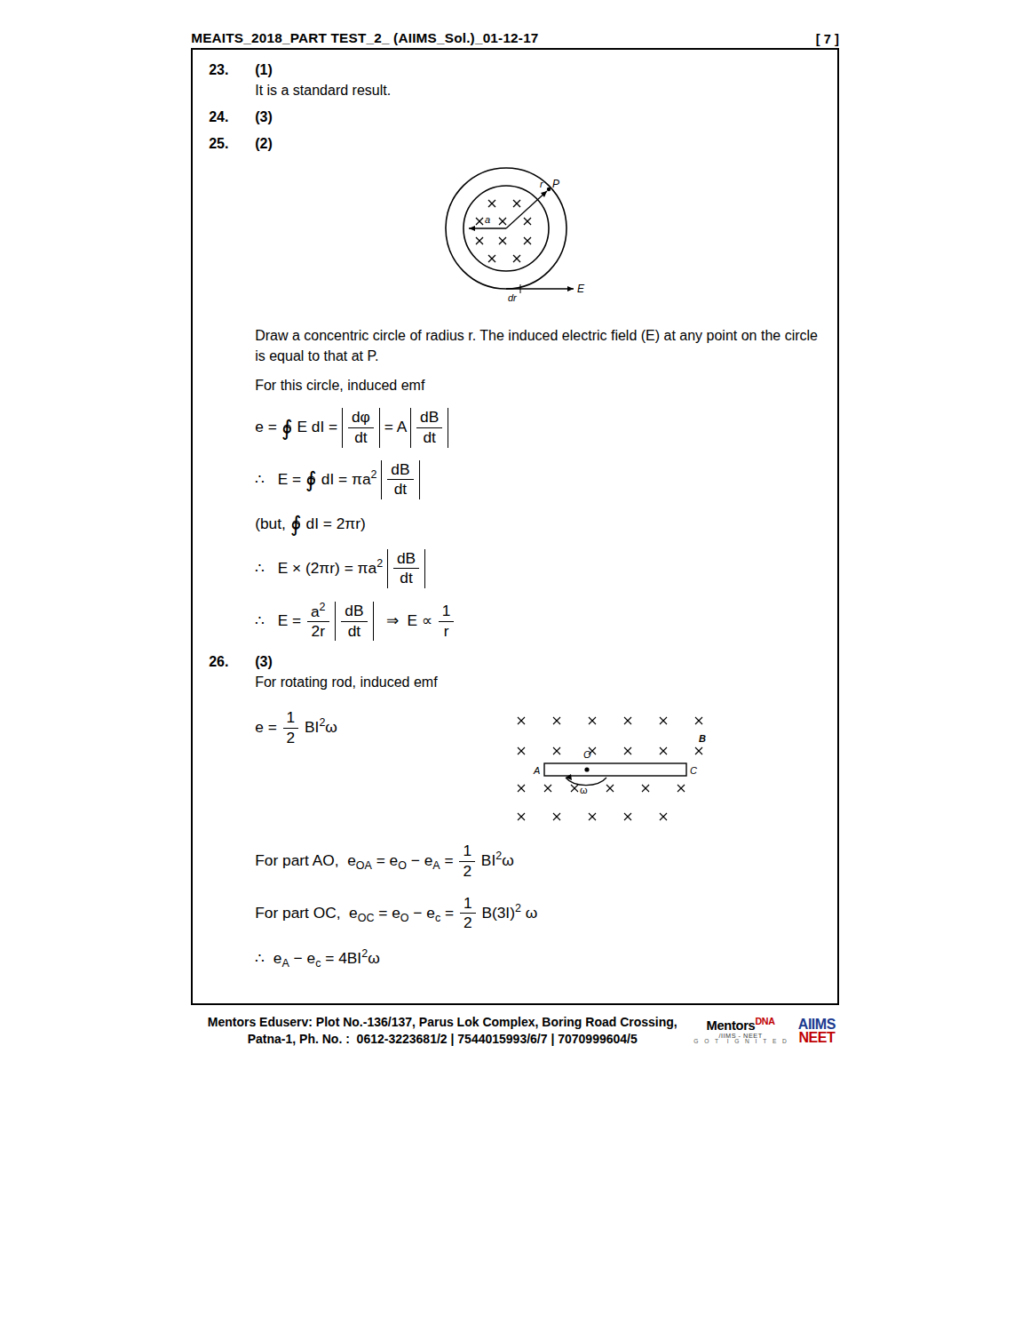MEAITS_2018_PART TEST_2_ (AIIMS_Sol.)_01-12-17
[ 7 ]
23.
(1)
It is a standard result.
24.
(3)
25.
(2)
r P a dr E
Draw a concentric circle of radius r. The induced electric field (E) at any point on the circle is equal to that at P.
For this circle, induced emf
e = ∮ E dI = dφ dt = A dB dt
∴ E = ∮ dI = πa2 dB dt
(but, ∮ dI = 2πr)
∴ E × (2πr) = πa2 dB dt
∴ E = a22r dB dt ⇒ E ∝ 1 r
26.
(3)
For rotating rod, induced emf
e = 12 BI2ω
A C O B ω
For part AO, eOA = eO − eA = 12 BI2ω
For part OC, eOC = eO − ec = 12 B(3I)2 ω
∴ eA − ec = 4BI2ω
Mentors Eduserv: Plot No.-136/137, Parus Lok Complex, Boring Road Crossing,
Patna-1, Ph. No. : 0612-3223681/2 | 7544015993/6/7 | 7070999604/5
MentorsDNA
/IIMS - NEET
G O T I G N I T E D
AIIMS
NEET